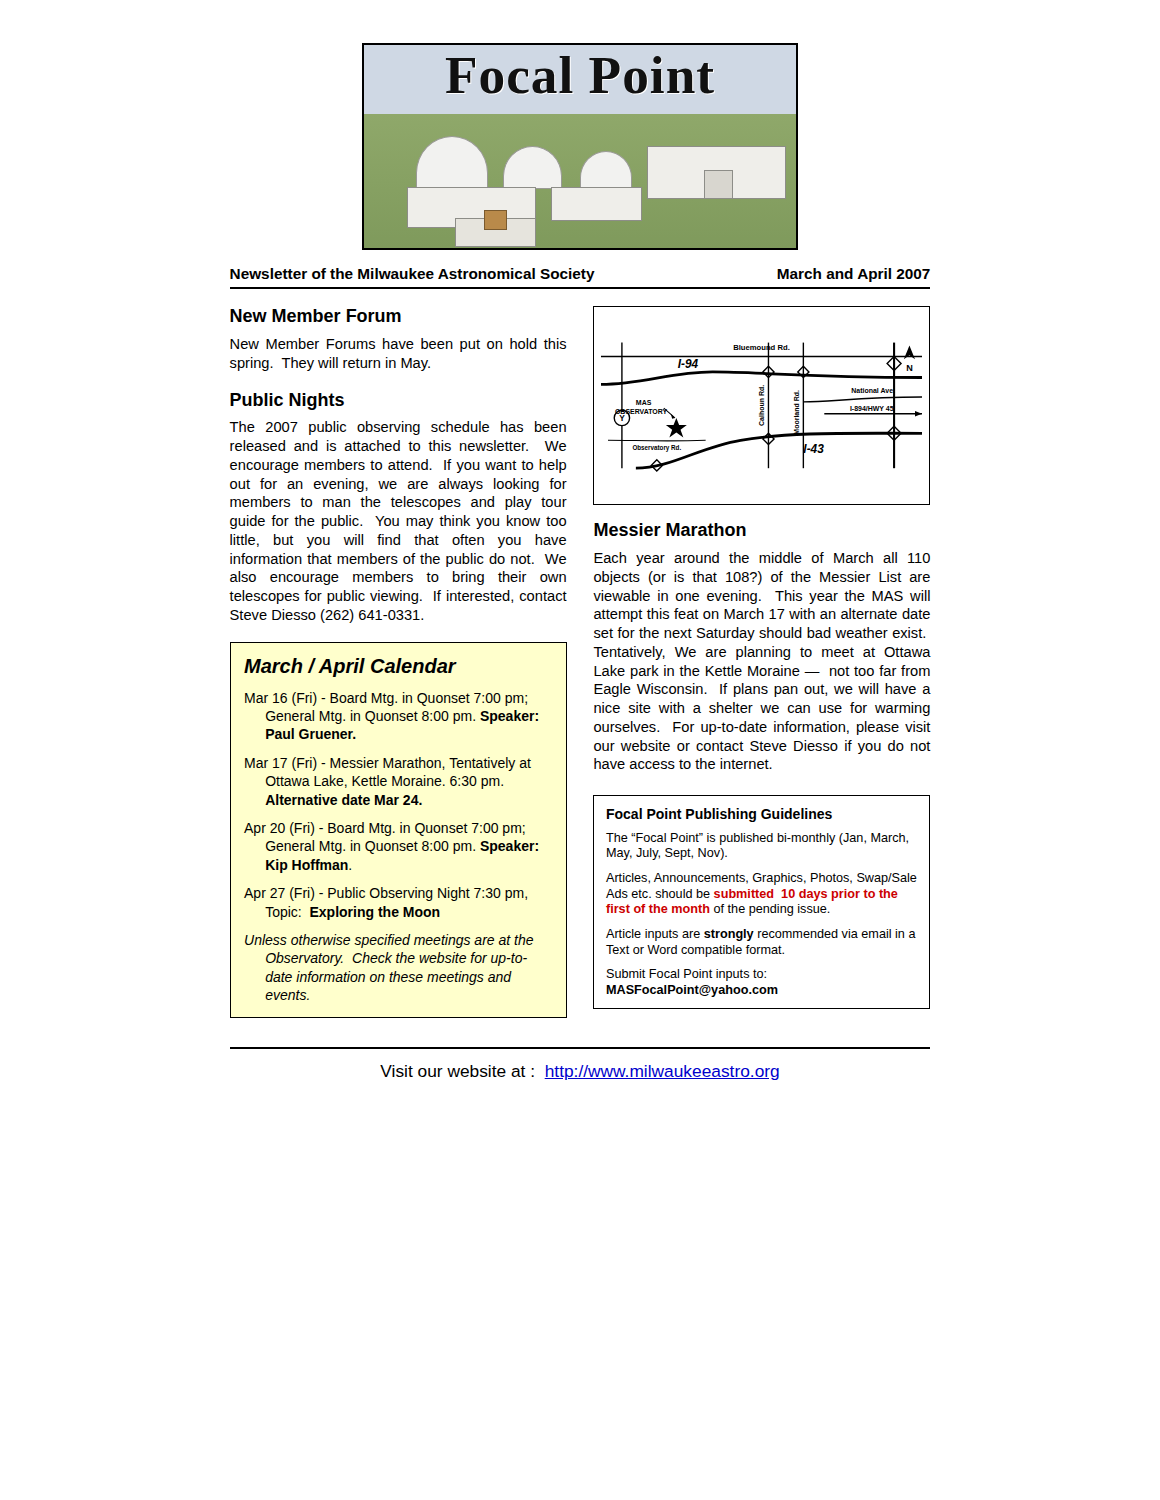Focal Point
Newsletter of the Milwaukee Astronomical Society March and April 2007
New Member Forum
New Member Forums have been put on hold this spring. They will return in May.
Public Nights
The 2007 public observing schedule has been released and is attached to this newsletter. We encourage members to attend. If you want to help out for an evening, we are always looking for members to man the telescopes and play tour guide for the public. You may think you know too little, but you will find that often you have information that members of the public do not. We also encourage members to bring their own telescopes for public viewing. If interested, contact Steve Diesso (262) 641-0331.
March / April Calendar
Mar 16 (Fri) - Board Mtg. in Quonset 7:00 pm; General Mtg. in Quonset 8:00 pm. Speaker: Paul Gruener.
Mar 17 (Fri) - Messier Marathon, Tentatively at Ottawa Lake, Kettle Moraine. 6:30 pm. Alternative date Mar 24.
Apr 20 (Fri) - Board Mtg. in Quonset 7:00 pm; General Mtg. in Quonset 8:00 pm. Speaker: Kip Hoffman.
Apr 27 (Fri) - Public Observing Night 7:30 pm, Topic: Exploring the Moon
Unless otherwise specified meetings are at the Observatory. Check the website for up-to-date information on these meetings and events.
Bluemound Rd. I-94 National Ave. I-894/HWY 45 I-43 Calhoun Rd. Moorland Rd. Y MAS OBSERVATORY Observatory Rd. N
Messier Marathon
Each year around the middle of March all 110 objects (or is that 108?) of the Messier List are viewable in one evening. This year the MAS will attempt this feat on March 17 with an alternate date set for the next Saturday should bad weather exist. Tentatively, We are planning to meet at Ottawa Lake park in the Kettle Moraine — not too far from Eagle Wisconsin. If plans pan out, we will have a nice site with a shelter we can use for warming ourselves. For up-to-date information, please visit our website or contact Steve Diesso if you do not have access to the internet.
Focal Point Publishing Guidelines
The “Focal Point” is published bi-monthly (Jan, March, May, July, Sept, Nov).
Articles, Announcements, Graphics, Photos, Swap/Sale Ads etc. should be submitted 10 days prior to the first of the month of the pending issue.
Article inputs are strongly recommended via email in a Text or Word compatible format.
Submit Focal Point inputs to: MASFocalPoint@yahoo.com
Visit our website at : http://www.milwaukeeastro.org